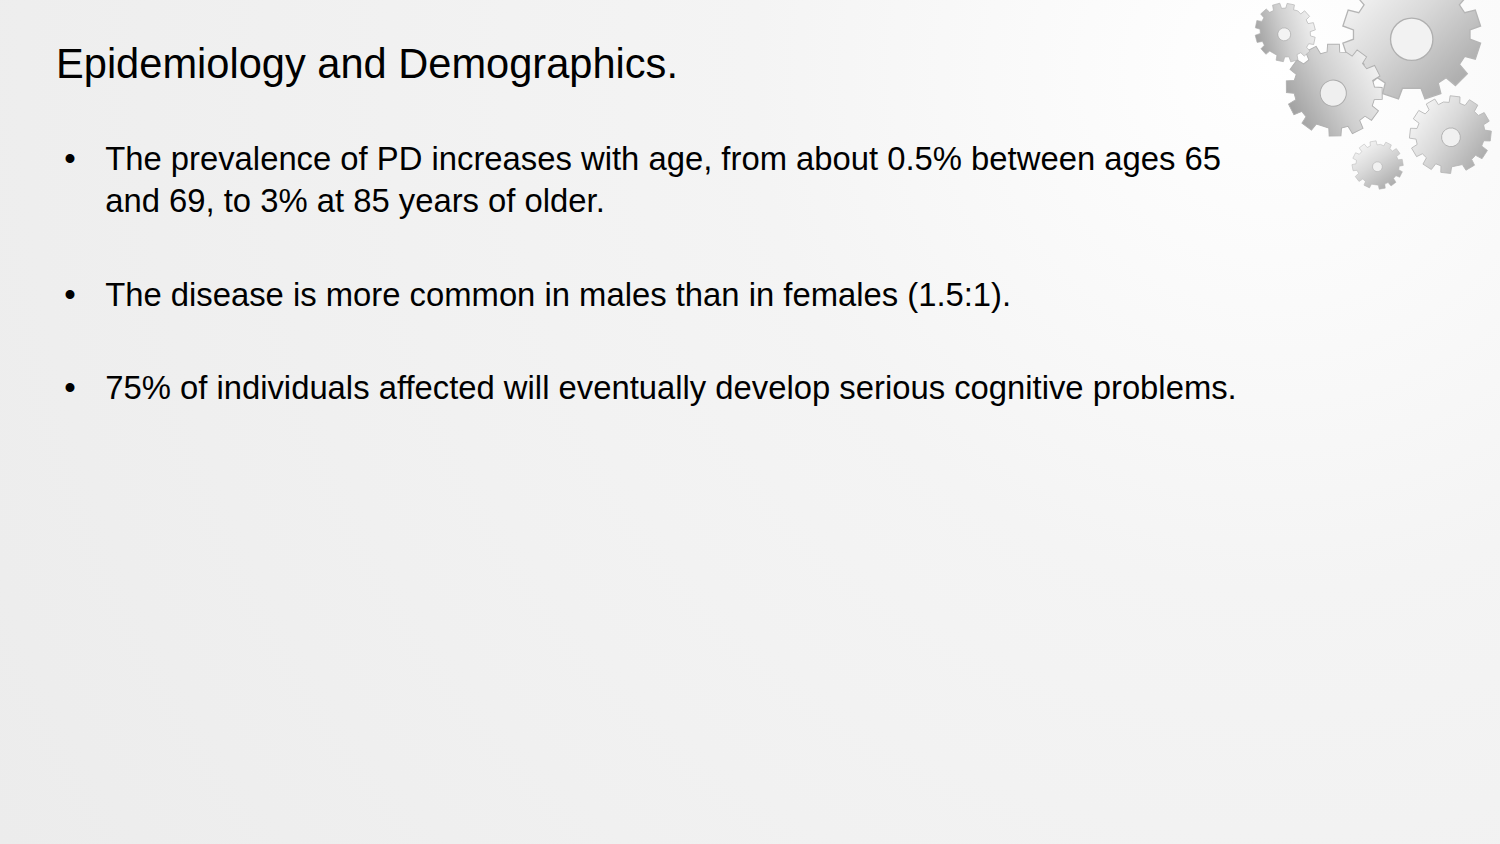Epidemiology and Demographics.
The prevalence of PD increases with age, from about 0.5% between ages 65 and 69, to 3% at 85 years of older.
The disease is more common in males than in females (1.5:1).
75% of individuals affected will eventually develop serious cognitive problems.